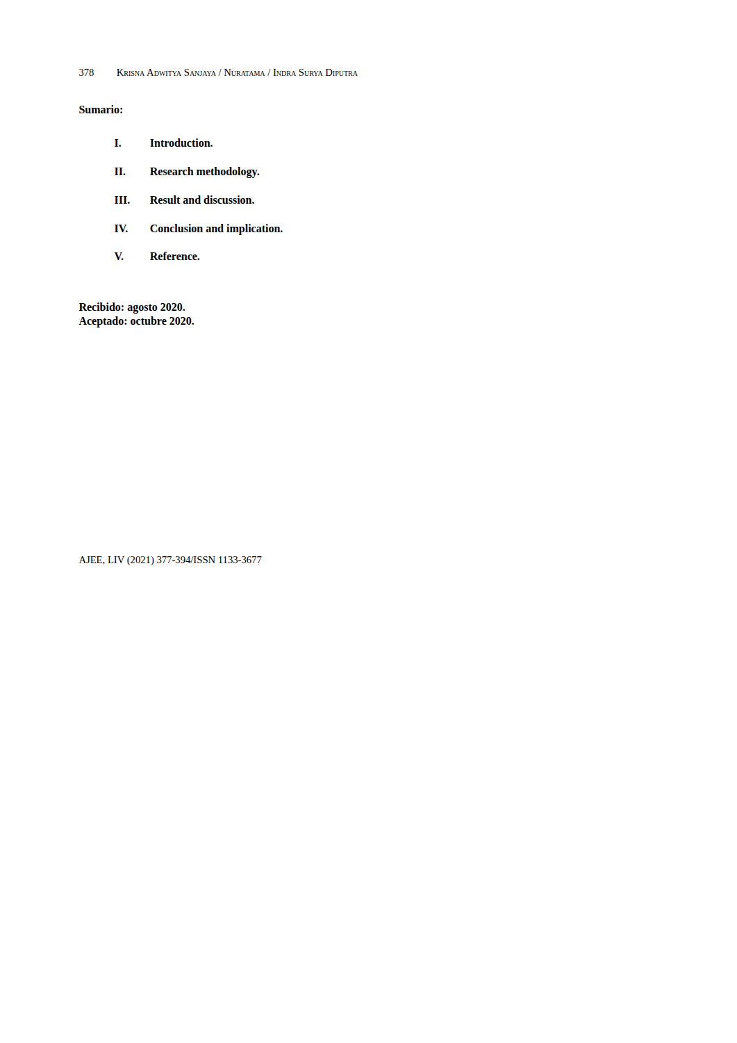378 Krisna Adwitya Sanjaya / Nuratama / Indra Surya Diputra
Sumario:
I. Introduction.
II. Research methodology.
III. Result and discussion.
IV. Conclusion and implication.
V. Reference.
Recibido: agosto 2020.
Aceptado: octubre 2020.
AJEE, LIV (2021) 377-394/ISSN 1133-3677